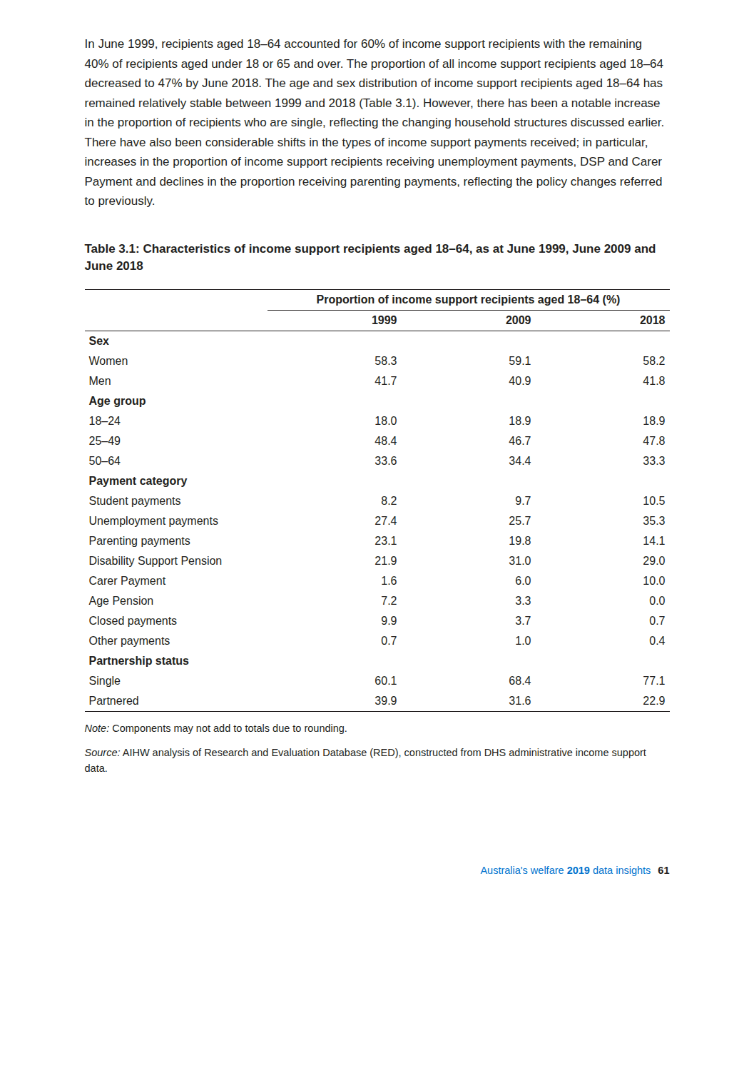In June 1999, recipients aged 18–64 accounted for 60% of income support recipients with the remaining 40% of recipients aged under 18 or 65 and over. The proportion of all income support recipients aged 18–64 decreased to 47% by June 2018. The age and sex distribution of income support recipients aged 18–64 has remained relatively stable between 1999 and 2018 (Table 3.1). However, there has been a notable increase in the proportion of recipients who are single, reflecting the changing household structures discussed earlier. There have also been considerable shifts in the types of income support payments received; in particular, increases in the proportion of income support recipients receiving unemployment payments, DSP and Carer Payment and declines in the proportion receiving parenting payments, reflecting the policy changes referred to previously.
Table 3.1: Characteristics of income support recipients aged 18–64, as at June 1999, June 2009 and June 2018
| | Proportion of income support recipients aged 18–64 (%) |
| --- | --- |
| | 1999 | 2009 | 2018 |
| Sex | | | |
| Women | 58.3 | 59.1 | 58.2 |
| Men | 41.7 | 40.9 | 41.8 |
| Age group | | | |
| 18–24 | 18.0 | 18.9 | 18.9 |
| 25–49 | 48.4 | 46.7 | 47.8 |
| 50–64 | 33.6 | 34.4 | 33.3 |
| Payment category | | | |
| Student payments | 8.2 | 9.7 | 10.5 |
| Unemployment payments | 27.4 | 25.7 | 35.3 |
| Parenting payments | 23.1 | 19.8 | 14.1 |
| Disability Support Pension | 21.9 | 31.0 | 29.0 |
| Carer Payment | 1.6 | 6.0 | 10.0 |
| Age Pension | 7.2 | 3.3 | 0.0 |
| Closed payments | 9.9 | 3.7 | 0.7 |
| Other payments | 0.7 | 1.0 | 0.4 |
| Partnership status | | | |
| Single | 60.1 | 68.4 | 77.1 |
| Partnered | 39.9 | 31.6 | 22.9 |
Note: Components may not add to totals due to rounding.
Source: AIHW analysis of Research and Evaluation Database (RED), constructed from DHS administrative income support data.
Australia's welfare 2019 data insights 61